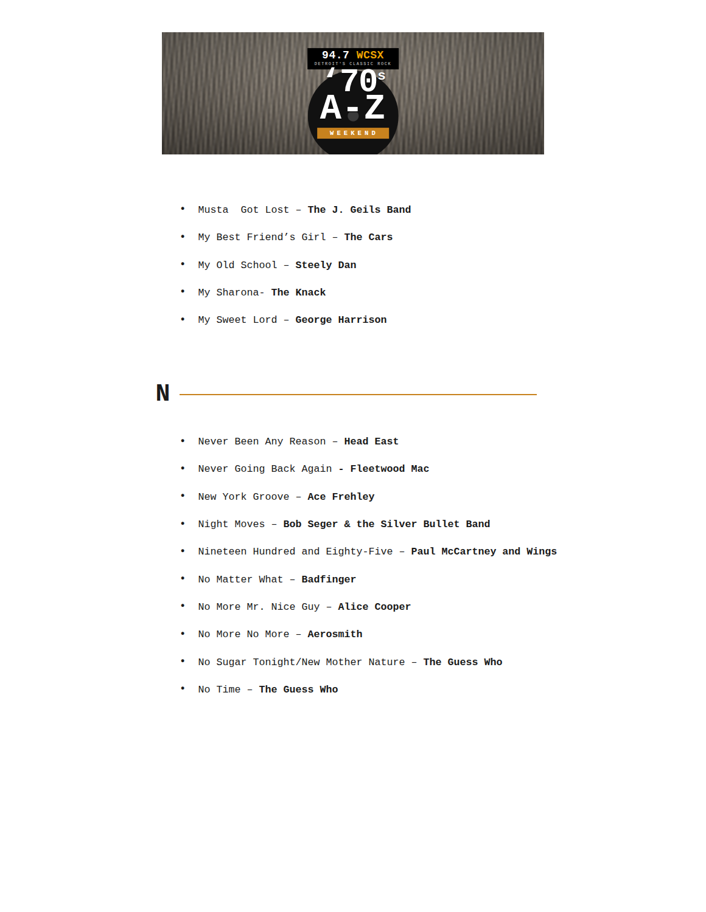94.7 WCSX DETROIT'S CLASSIC ROCK ‘70s A‑Z WEEKEND
Musta Got Lost – The J. Geils Band
My Best Friend’s Girl – The Cars
My Old School – Steely Dan
My Sharona- The Knack
My Sweet Lord – George Harrison
N
Never Been Any Reason – Head East
Never Going Back Again - Fleetwood Mac
New York Groove – Ace Frehley
Night Moves – Bob Seger & the Silver Bullet Band
Nineteen Hundred and Eighty-Five – Paul McCartney and Wings
No Matter What – Badfinger
No More Mr. Nice Guy – Alice Cooper
No More No More – Aerosmith
No Sugar Tonight/New Mother Nature – The Guess Who
No Time – The Guess Who